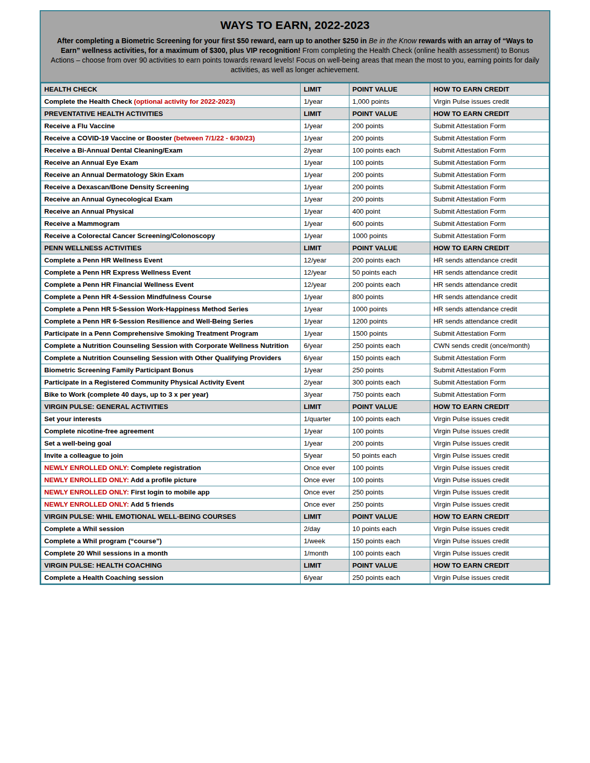WAYS TO EARN, 2022-2023
After completing a Biometric Screening for your first $50 reward, earn up to another $250 in Be in the Know rewards with an array of “Ways to Earn” wellness activities, for a maximum of $300, plus VIP recognition! From completing the Health Check (online health assessment) to Bonus Actions – choose from over 90 activities to earn points towards reward levels! Focus on well-being areas that mean the most to you, earning points for daily activities, as well as longer achievement.
| HEALTH CHECK | LIMIT | POINT VALUE | HOW TO EARN CREDIT |
| Complete the Health Check (optional activity for 2022-2023) | 1/year | 1,000 points | Virgin Pulse issues credit |
| PREVENTATIVE HEALTH ACTIVITIES | LIMIT | POINT VALUE | HOW TO EARN CREDIT |
| Receive a Flu Vaccine | 1/year | 200 points | Submit Attestation Form |
| Receive a COVID-19 Vaccine or Booster (between 7/1/22 - 6/30/23) | 1/year | 200 points | Submit Attestation Form |
| Receive a Bi-Annual Dental Cleaning/Exam | 2/year | 100 points each | Submit Attestation Form |
| Receive an Annual Eye Exam | 1/year | 100 points | Submit Attestation Form |
| Receive an Annual Dermatology Skin Exam | 1/year | 200 points | Submit Attestation Form |
| Receive a Dexascan/Bone Density Screening | 1/year | 200 points | Submit Attestation Form |
| Receive an Annual Gynecological Exam | 1/year | 200 points | Submit Attestation Form |
| Receive an Annual Physical | 1/year | 400 point | Submit Attestation Form |
| Receive a Mammogram | 1/year | 600 points | Submit Attestation Form |
| Receive a Colorectal Cancer Screening/Colonoscopy | 1/year | 1000 points | Submit Attestation Form |
| PENN WELLNESS ACTIVITIES | LIMIT | POINT VALUE | HOW TO EARN CREDIT |
| Complete a Penn HR Wellness Event | 12/year | 200 points each | HR sends attendance credit |
| Complete a Penn HR Express Wellness Event | 12/year | 50 points each | HR sends attendance credit |
| Complete a Penn HR Financial Wellness Event | 12/year | 200 points each | HR sends attendance credit |
| Complete a Penn HR 4-Session Mindfulness Course | 1/year | 800 points | HR sends attendance credit |
| Complete a Penn HR 5-Session Work-Happiness Method Series | 1/year | 1000 points | HR sends attendance credit |
| Complete a Penn HR 6-Session Resilience and Well-Being Series | 1/year | 1200 points | HR sends attendance credit |
| Participate in a Penn Comprehensive Smoking Treatment Program | 1/year | 1500 points | Submit Attestation Form |
| Complete a Nutrition Counseling Session with Corporate Wellness Nutrition | 6/year | 250 points each | CWN sends credit (once/month) |
| Complete a Nutrition Counseling Session with Other Qualifying Providers | 6/year | 150 points each | Submit Attestation Form |
| Biometric Screening Family Participant Bonus | 1/year | 250 points | Submit Attestation Form |
| Participate in a Registered Community Physical Activity Event | 2/year | 300 points each | Submit Attestation Form |
| Bike to Work (complete 40 days, up to 3 x per year) | 3/year | 750 points each | Submit Attestation Form |
| VIRGIN PULSE: GENERAL ACTIVITIES | LIMIT | POINT VALUE | HOW TO EARN CREDIT |
| Set your interests | 1/quarter | 100 points each | Virgin Pulse issues credit |
| Complete nicotine-free agreement | 1/year | 100 points | Virgin Pulse issues credit |
| Set a well-being goal | 1/year | 200 points | Virgin Pulse issues credit |
| Invite a colleague to join | 5/year | 50 points each | Virgin Pulse issues credit |
| NEWLY ENROLLED ONLY: Complete registration | Once ever | 100 points | Virgin Pulse issues credit |
| NEWLY ENROLLED ONLY: Add a profile picture | Once ever | 100 points | Virgin Pulse issues credit |
| NEWLY ENROLLED ONLY: First login to mobile app | Once ever | 250 points | Virgin Pulse issues credit |
| NEWLY ENROLLED ONLY: Add 5 friends | Once ever | 250 points | Virgin Pulse issues credit |
| VIRGIN PULSE: WHIL EMOTIONAL WELL-BEING COURSES | LIMIT | POINT VALUE | HOW TO EARN CREDIT |
| Complete a Whil session | 2/day | 10 points each | Virgin Pulse issues credit |
| Complete a Whil program (“course”) | 1/week | 150 points each | Virgin Pulse issues credit |
| Complete 20 Whil sessions in a month | 1/month | 100 points each | Virgin Pulse issues credit |
| VIRGIN PULSE: HEALTH COACHING | LIMIT | POINT VALUE | HOW TO EARN CREDIT |
| Complete a Health Coaching session | 6/year | 250 points each | Virgin Pulse issues credit |